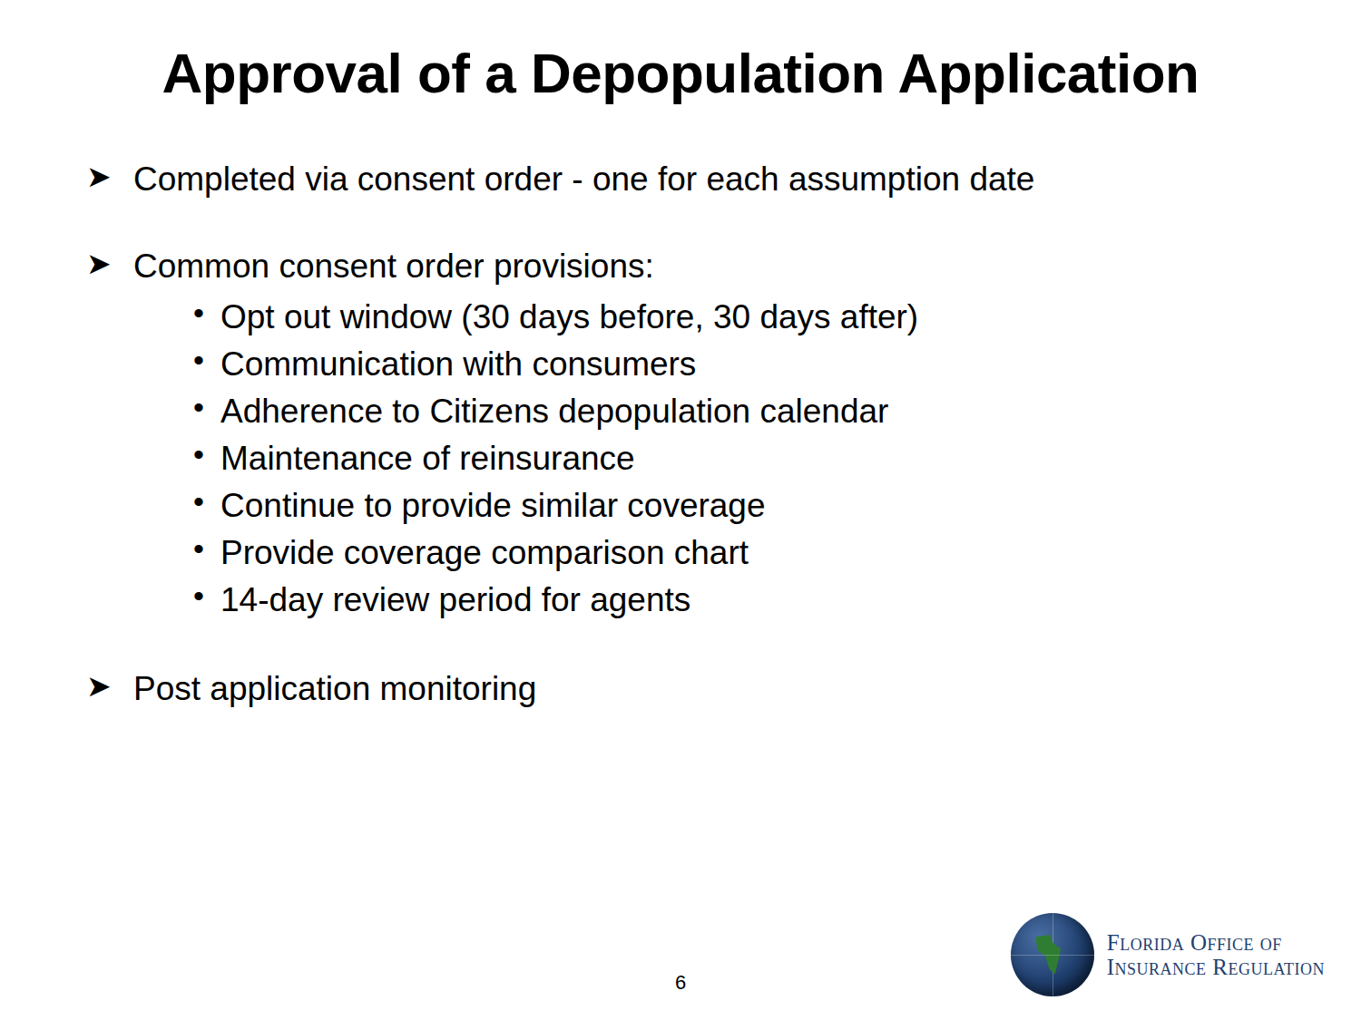Approval of a Depopulation Application
Completed via consent order - one for each assumption date
Common consent order provisions:
Opt out window (30 days before, 30 days after)
Communication with consumers
Adherence to Citizens depopulation calendar
Maintenance of reinsurance
Continue to provide similar coverage
Provide coverage comparison chart
14-day review period for agents
Post application monitoring
6
Florida Office of
Insurance Regulation